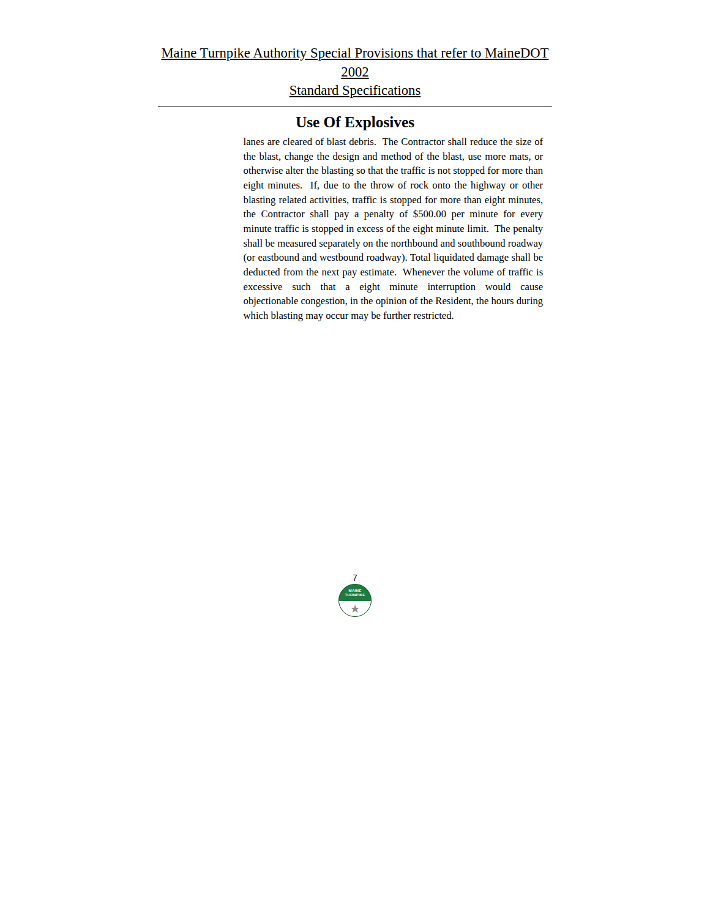Maine Turnpike Authority Special Provisions that refer to MaineDOT 2002 Standard Specifications
Use Of Explosives
lanes are cleared of blast debris. The Contractor shall reduce the size of the blast, change the design and method of the blast, use more mats, or otherwise alter the blasting so that the traffic is not stopped for more than eight minutes. If, due to the throw of rock onto the highway or other blasting related activities, traffic is stopped for more than eight minutes, the Contractor shall pay a penalty of $500.00 per minute for every minute traffic is stopped in excess of the eight minute limit. The penalty shall be measured separately on the northbound and southbound roadway (or eastbound and westbound roadway). Total liquidated damage shall be deducted from the next pay estimate. Whenever the volume of traffic is excessive such that a eight minute interruption would cause objectionable congestion, in the opinion of the Resident, the hours during which blasting may occur may be further restricted.
7
MAINE
TURNPIKE
★